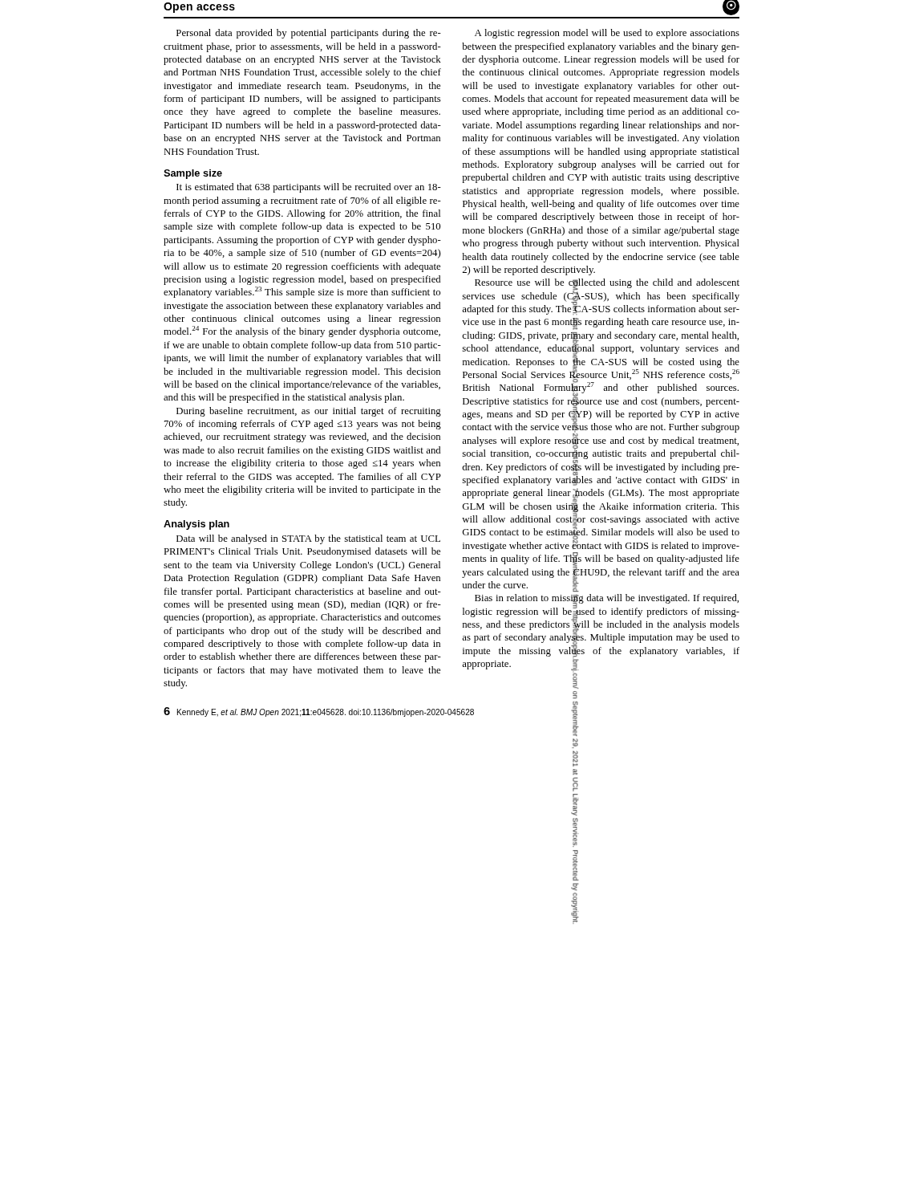BMJ Open: first published as 10.1136/bmjopen-2020-045628 on 7 September 2021. Downloaded from http://bmjopen.bmj.com/ on September 29, 2021 at UCL Library Services. Protected by copyright.
Open access
☉
Personal data provided by potential participants during the recruitment phase, prior to assessments, will be held in a password-protected database on an encrypted NHS server at the Tavistock and Portman NHS Foundation Trust, accessible solely to the chief investigator and immediate research team. Pseudonyms, in the form of participant ID numbers, will be assigned to participants once they have agreed to complete the baseline measures. Participant ID numbers will be held in a password-protected database on an encrypted NHS server at the Tavistock and Portman NHS Foundation Trust.
Sample size
It is estimated that 638 participants will be recruited over an 18-month period assuming a recruitment rate of 70% of all eligible referrals of CYP to the GIDS. Allowing for 20% attrition, the final sample size with complete follow-up data is expected to be 510 participants. Assuming the proportion of CYP with gender dysphoria to be 40%, a sample size of 510 (number of GD events=204) will allow us to estimate 20 regression coefficients with adequate precision using a logistic regression model, based on prespecified explanatory variables.23 This sample size is more than sufficient to investigate the association between these explanatory variables and other continuous clinical outcomes using a linear regression model.24 For the analysis of the binary gender dysphoria outcome, if we are unable to obtain complete follow-up data from 510 participants, we will limit the number of explanatory variables that will be included in the multivariable regression model. This decision will be based on the clinical importance/relevance of the variables, and this will be prespecified in the statistical analysis plan.
During baseline recruitment, as our initial target of recruiting 70% of incoming referrals of CYP aged ≤13 years was not being achieved, our recruitment strategy was reviewed, and the decision was made to also recruit families on the existing GIDS waitlist and to increase the eligibility criteria to those aged ≤14 years when their referral to the GIDS was accepted. The families of all CYP who meet the eligibility criteria will be invited to participate in the study.
Analysis plan
Data will be analysed in STATA by the statistical team at UCL PRIMENT's Clinical Trials Unit. Pseudonymised datasets will be sent to the team via University College London's (UCL) General Data Protection Regulation (GDPR) compliant Data Safe Haven file transfer portal. Participant characteristics at baseline and outcomes will be presented using mean (SD), median (IQR) or frequencies (proportion), as appropriate. Characteristics and outcomes of participants who drop out of the study will be described and compared descriptively to those with complete follow-up data in order to establish whether there are differences between these participants or factors that may have motivated them to leave the study.
A logistic regression model will be used to explore associations between the prespecified explanatory variables and the binary gender dysphoria outcome. Linear regression models will be used for the continuous clinical outcomes. Appropriate regression models will be used to investigate explanatory variables for other outcomes. Models that account for repeated measurement data will be used where appropriate, including time period as an additional covariate. Model assumptions regarding linear relationships and normality for continuous variables will be investigated. Any violation of these assumptions will be handled using appropriate statistical methods. Exploratory subgroup analyses will be carried out for prepubertal children and CYP with autistic traits using descriptive statistics and appropriate regression models, where possible. Physical health, well-being and quality of life outcomes over time will be compared descriptively between those in receipt of hormone blockers (GnRHa) and those of a similar age/pubertal stage who progress through puberty without such intervention. Physical health data routinely collected by the endocrine service (see table 2) will be reported descriptively.
Resource use will be collected using the child and adolescent services use schedule (CA-SUS), which has been specifically adapted for this study. The CA-SUS collects information about service use in the past 6 months regarding heath care resource use, including: GIDS, private, primary and secondary care, mental health, school attendance, educational support, voluntary services and medication. Reponses to the CA-SUS will be costed using the Personal Social Services Resource Unit,25 NHS reference costs,26 British National Formulary27 and other published sources. Descriptive statistics for resource use and cost (numbers, percentages, means and SD per CYP) will be reported by CYP in active contact with the service versus those who are not. Further subgroup analyses will explore resource use and cost by medical treatment, social transition, co-occurring autistic traits and prepubertal children. Key predictors of costs will be investigated by including prespecified explanatory variables and 'active contact with GIDS' in appropriate general linear models (GLMs). The most appropriate GLM will be chosen using the Akaike information criteria. This will allow additional cost or cost-savings associated with active GIDS contact to be estimated. Similar models will also be used to investigate whether active contact with GIDS is related to improvements in quality of life. This will be based on quality-adjusted life years calculated using the CHU9D, the relevant tariff and the area under the curve.
Bias in relation to missing data will be investigated. If required, logistic regression will be used to identify predictors of missingness, and these predictors will be included in the analysis models as part of secondary analyses. Multiple imputation may be used to impute the missing values of the explanatory variables, if appropriate.
6 Kennedy E, et al. BMJ Open 2021;11:e045628. doi:10.1136/bmjopen-2020-045628